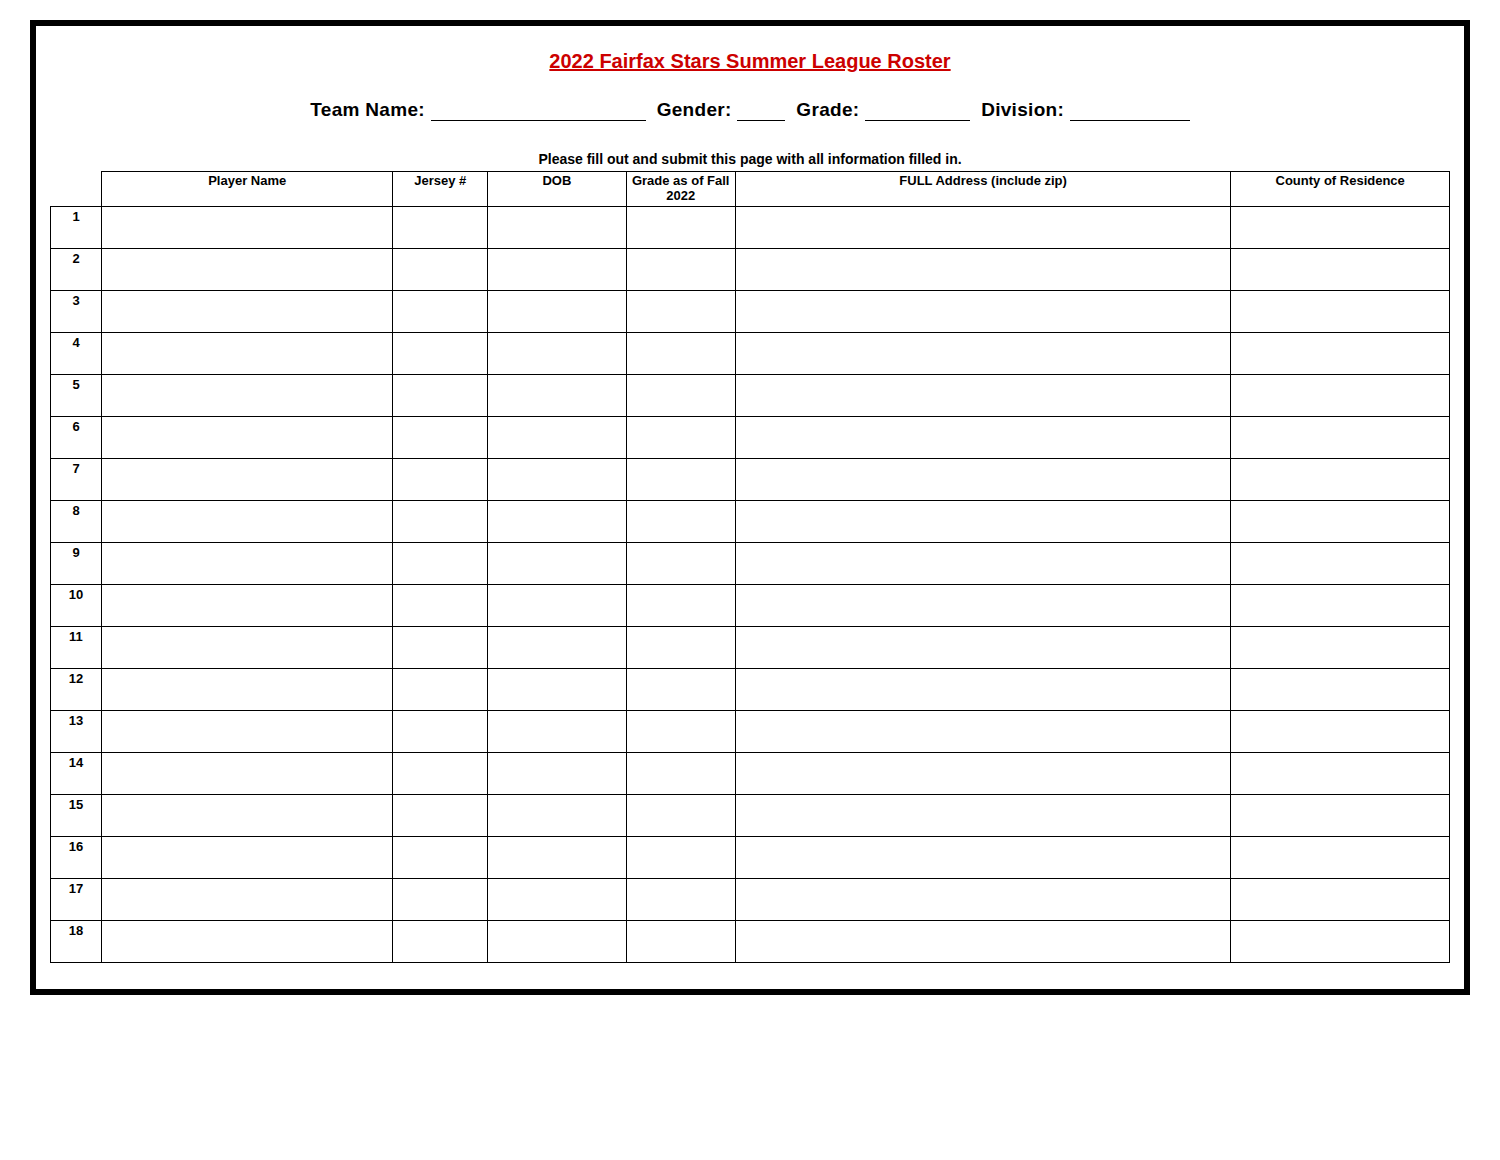2022 Fairfax Stars Summer League Roster
Team Name: Gender: Grade: Division:
Please fill out and submit this page with all information filled in.
| | Player Name | Jersey # | DOB | Grade as of Fall 2022 | FULL Address (include zip) | County of Residence |
| --- | --- | --- | --- | --- | --- | --- |
| 1 | | | | | | |
| 2 | | | | | | |
| 3 | | | | | | |
| 4 | | | | | | |
| 5 | | | | | | |
| 6 | | | | | | |
| 7 | | | | | | |
| 8 | | | | | | |
| 9 | | | | | | |
| 10 | | | | | | |
| 11 | | | | | | |
| 12 | | | | | | |
| 13 | | | | | | |
| 14 | | | | | | |
| 15 | | | | | | |
| 16 | | | | | | |
| 17 | | | | | | |
| 18 | | | | | | |